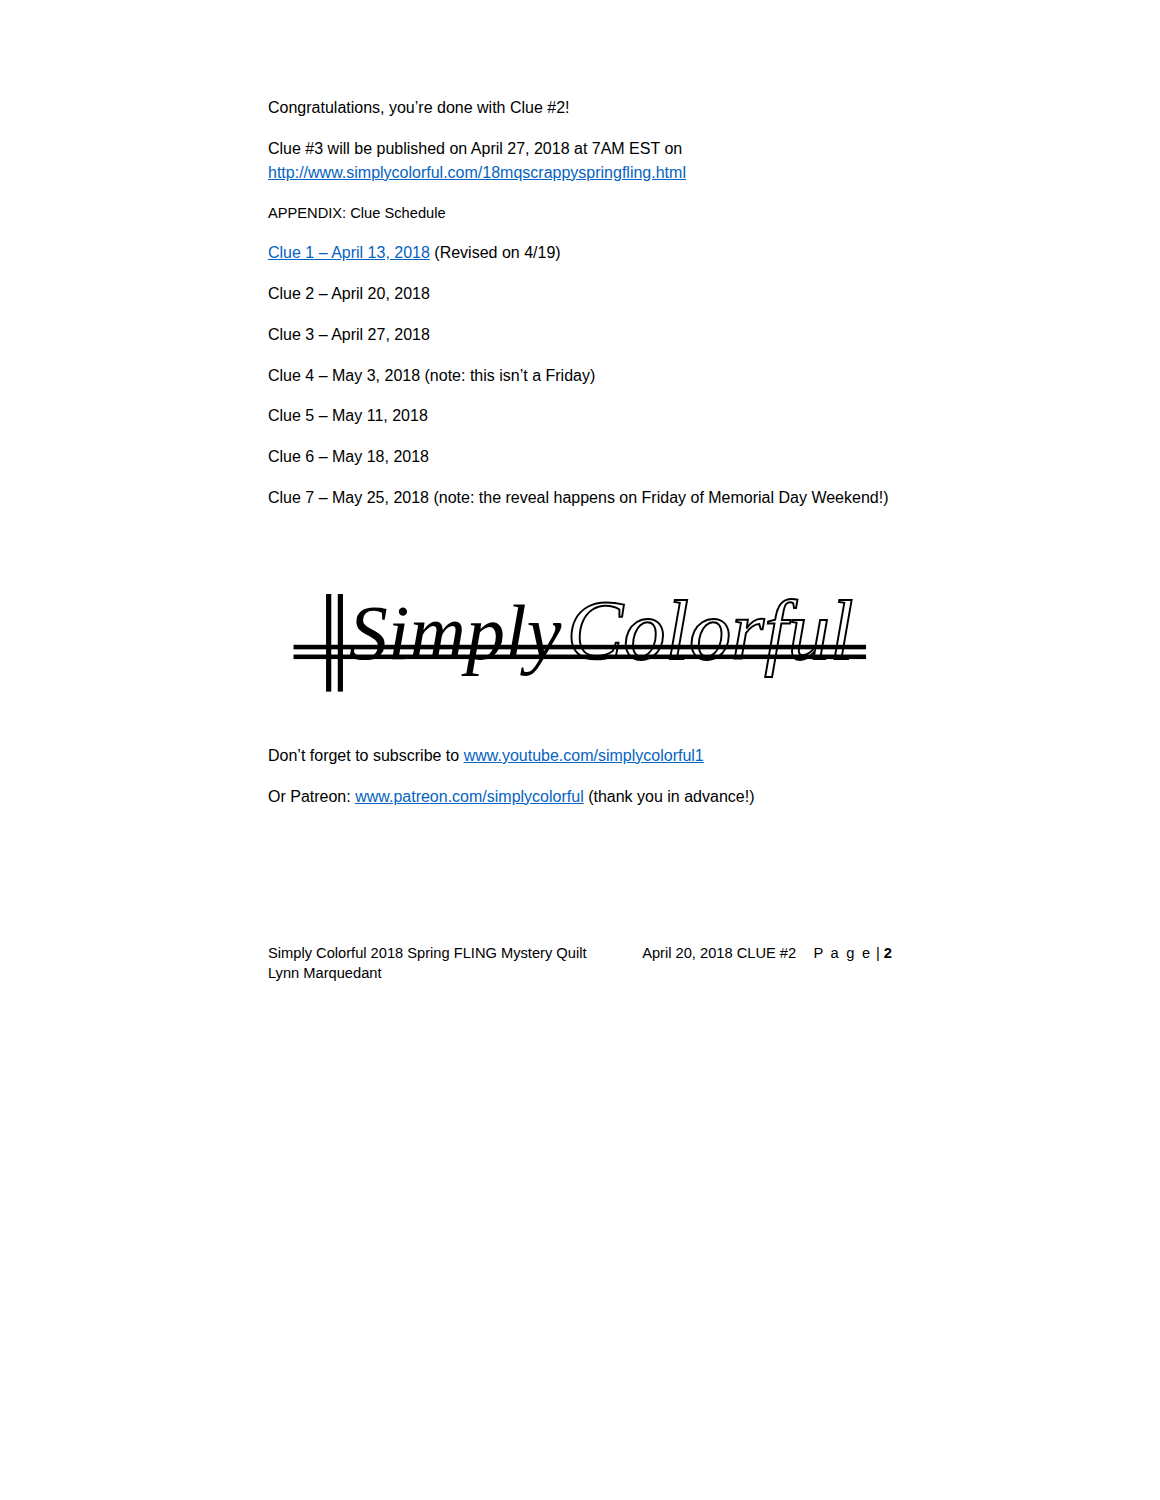Congratulations, you’re done with Clue #2!
Clue #3 will be published on April 27, 2018 at 7AM EST on
http://www.simplycolorful.com/18mqscrappyspringfling.html
APPENDIX: Clue Schedule
Clue 1 – April 13, 2018 (Revised on 4/19)
Clue 2 – April 20, 2018
Clue 3 – April 27, 2018
Clue 4 – May 3, 2018 (note: this isn’t a Friday)
Clue 5 – May 11, 2018
Clue 6 – May 18, 2018
Clue 7 – May 25, 2018 (note: the reveal happens on Friday of Memorial Day Weekend!)
Simply Colorful
Don’t forget to subscribe to www.youtube.com/simplycolorful1
Or Patreon: www.patreon.com/simplycolorful (thank you in advance!)
Simply Colorful 2018 Spring FLING Mystery Quilt
Lynn Marquedant
April 20, 2018 CLUE #2
P a g e | 2